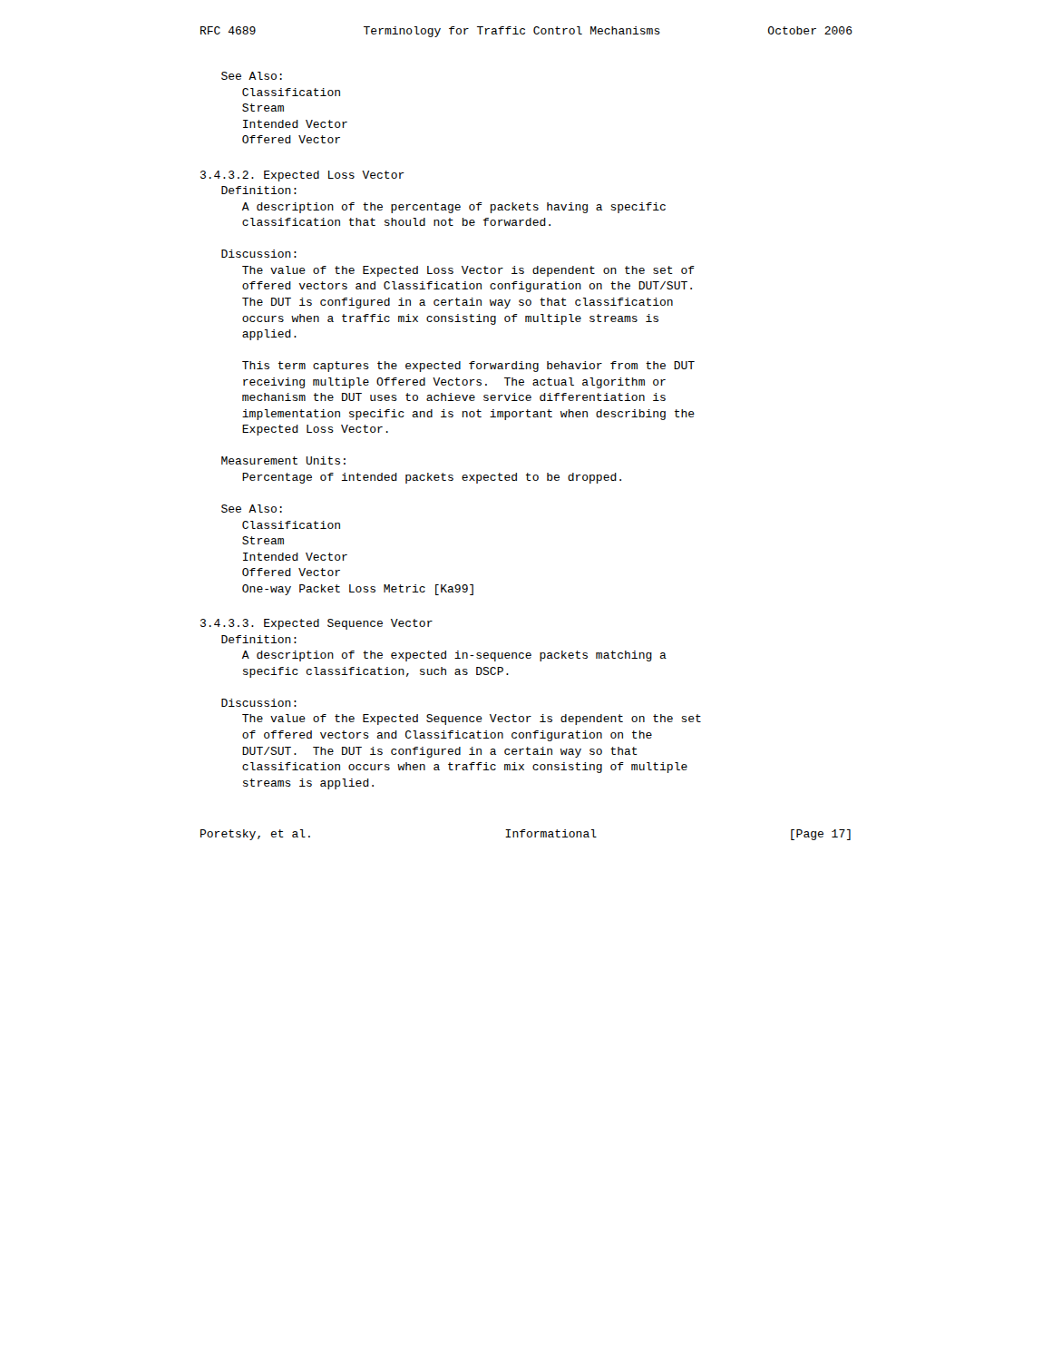RFC 4689 Terminology for Traffic Control Mechanisms October 2006
See Also:
Classification
Stream
Intended Vector
Offered Vector
3.4.3.2. Expected Loss Vector
Definition:
A description of the percentage of packets having a specific
classification that should not be forwarded.
Discussion:
The value of the Expected Loss Vector is dependent on the set of
offered vectors and Classification configuration on the DUT/SUT.
The DUT is configured in a certain way so that classification
occurs when a traffic mix consisting of multiple streams is
applied.
This term captures the expected forwarding behavior from the DUT
receiving multiple Offered Vectors.  The actual algorithm or
mechanism the DUT uses to achieve service differentiation is
implementation specific and is not important when describing the
Expected Loss Vector.
Measurement Units:
Percentage of intended packets expected to be dropped.
See Also:
Classification
Stream
Intended Vector
Offered Vector
One-way Packet Loss Metric [Ka99]
3.4.3.3. Expected Sequence Vector
Definition:
A description of the expected in-sequence packets matching a
specific classification, such as DSCP.
Discussion:
The value of the Expected Sequence Vector is dependent on the set
of offered vectors and Classification configuration on the
DUT/SUT.  The DUT is configured in a certain way so that
classification occurs when a traffic mix consisting of multiple
streams is applied.
Poretsky, et al. Informational [Page 17]